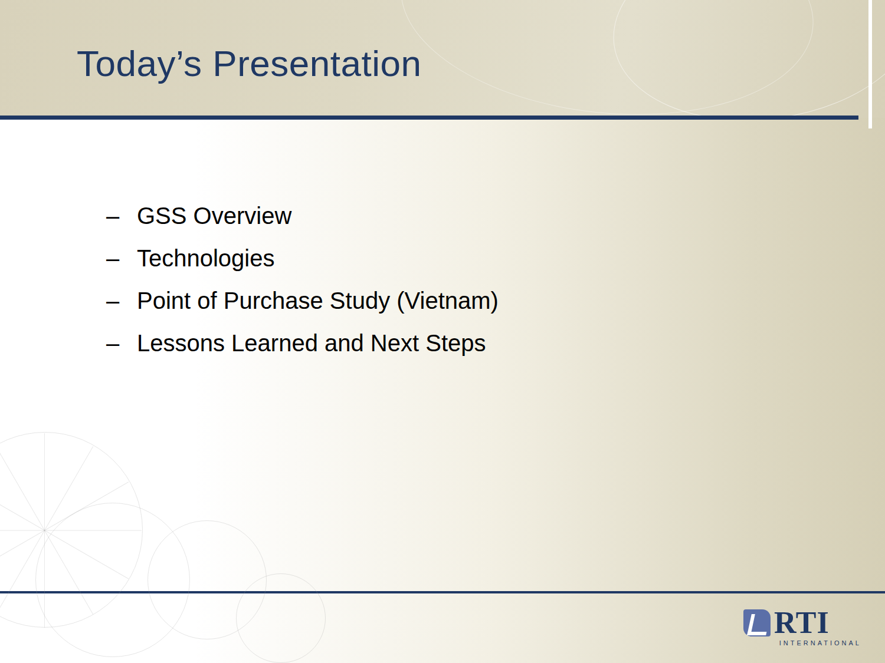Today’s Presentation
GSS Overview
Technologies
Point of Purchase Study (Vietnam)
Lessons Learned and Next Steps
RTI INTERNATIONAL